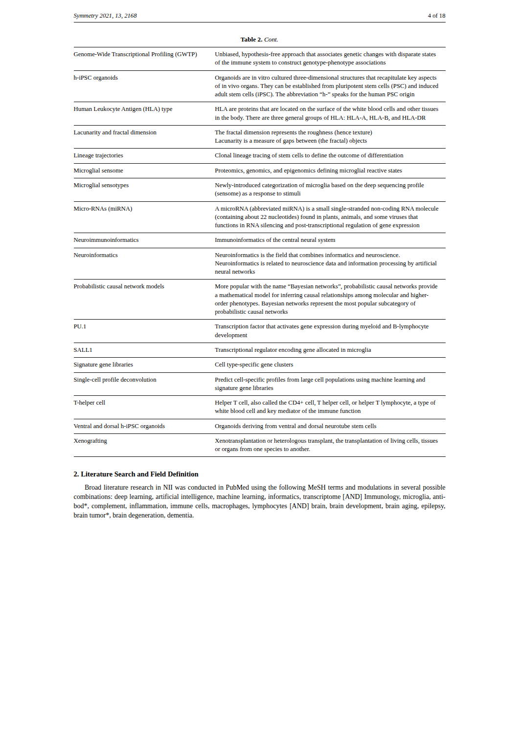Symmetry 2021, 13, 2168 4 of 18
Table 2. Cont.
| Genome-Wide Transcriptional Profiling (GWTP) | Unbiased, hypothesis-free approach that associates genetic changes with disparate states of the immune system to construct genotype-phenotype associations |
| h-iPSC organoids | Organoids are in vitro cultured three-dimensional structures that recapitulate key aspects of in vivo organs. They can be established from pluripotent stem cells (PSC) and induced adult stem cells (iPSC). The abbreviation “h-” speaks for the human PSC origin |
| Human Leukocyte Antigen (HLA) type | HLA are proteins that are located on the surface of the white blood cells and other tissues in the body. There are three general groups of HLA: HLA-A, HLA-B, and HLA-DR |
| Lacunarity and fractal dimension | The fractal dimension represents the roughness (hence texture) Lacunarity is a measure of gaps between (the fractal) objects |
| Lineage trajectories | Clonal lineage tracing of stem cells to define the outcome of differentiation |
| Microglial sensome | Proteomics, genomics, and epigenomics defining microglial reactive states |
| Microglial sensotypes | Newly-introduced categorization of microglia based on the deep sequencing profile (sensome) as a response to stimuli |
| Micro-RNAs (miRNA) | A microRNA (abbreviated miRNA) is a small single-stranded non-coding RNA molecule (containing about 22 nucleotides) found in plants, animals, and some viruses that functions in RNA silencing and post-transcriptional regulation of gene expression |
| Neuroimmunoinformatics | Immunoinformatics of the central neural system |
| Neuroinformatics | Neuroinformatics is the field that combines informatics and neuroscience. Neuroinformatics is related to neuroscience data and information processing by artificial neural networks |
| Probabilistic causal network models | More popular with the name “Bayesian networks”, probabilistic causal networks provide a mathematical model for inferring causal relationships among molecular and higher-order phenotypes. Bayesian networks represent the most popular subcategory of probabilistic causal networks |
| PU.1 | Transcription factor that activates gene expression during myeloid and B-lymphocyte development |
| SALL1 | Transcriptional regulator encoding gene allocated in microglia |
| Signature gene libraries | Cell type-specific gene clusters |
| Single-cell profile deconvolution | Predict cell-specific profiles from large cell populations using machine learning and signature gene libraries |
| T-helper cell | Helper T cell, also called the CD4+ cell, T helper cell, or helper T lymphocyte, a type of white blood cell and key mediator of the immune function |
| Ventral and dorsal h-iPSC organoids | Organoids deriving from ventral and dorsal neurotube stem cells |
| Xenografting | Xenotransplantation or heterologous transplant, the transplantation of living cells, tissues or organs from one species to another. |
2. Literature Search and Field Definition
Broad literature research in NII was conducted in PubMed using the following MeSH terms and modulations in several possible combinations: deep learning, artificial intelligence, machine learning, informatics, transcriptome [AND] Immunology, microglia, antibod*, complement, inflammation, immune cells, macrophages, lymphocytes [AND] brain, brain development, brain aging, epilepsy, brain tumor*, brain degeneration, dementia.